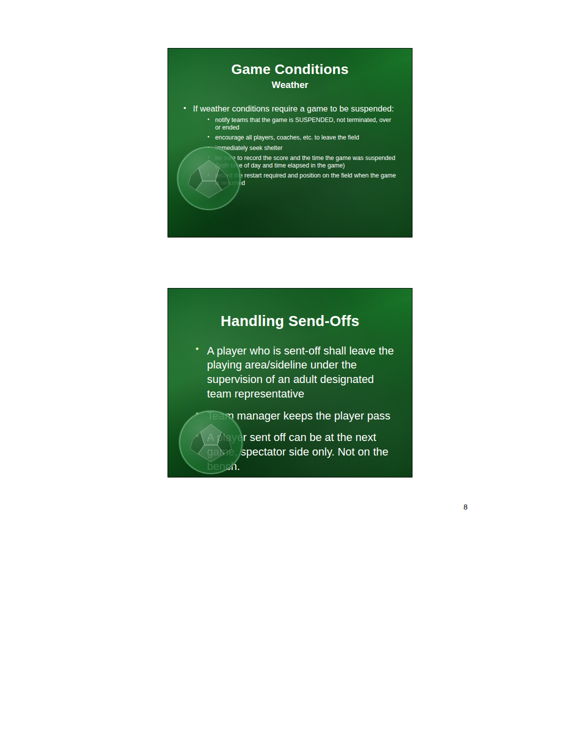Game Conditions
Weather
If weather conditions require a game to be suspended:
notify teams that the game is SUSPENDED, not terminated, over or ended
encourage all players, coaches, etc. to leave the field
immediately seek shelter
be sure to record the score and the time the game was suspended (both time of day and time elapsed in the game)
record the restart required and position on the field when the game is resumed
Handling Send-Offs
A player who is sent-off shall leave the playing area/sideline under the supervision of an adult designated team representative
Team manager keeps the player pass
A player sent off can be at the next game, spectator side only. Not on the bench.
8